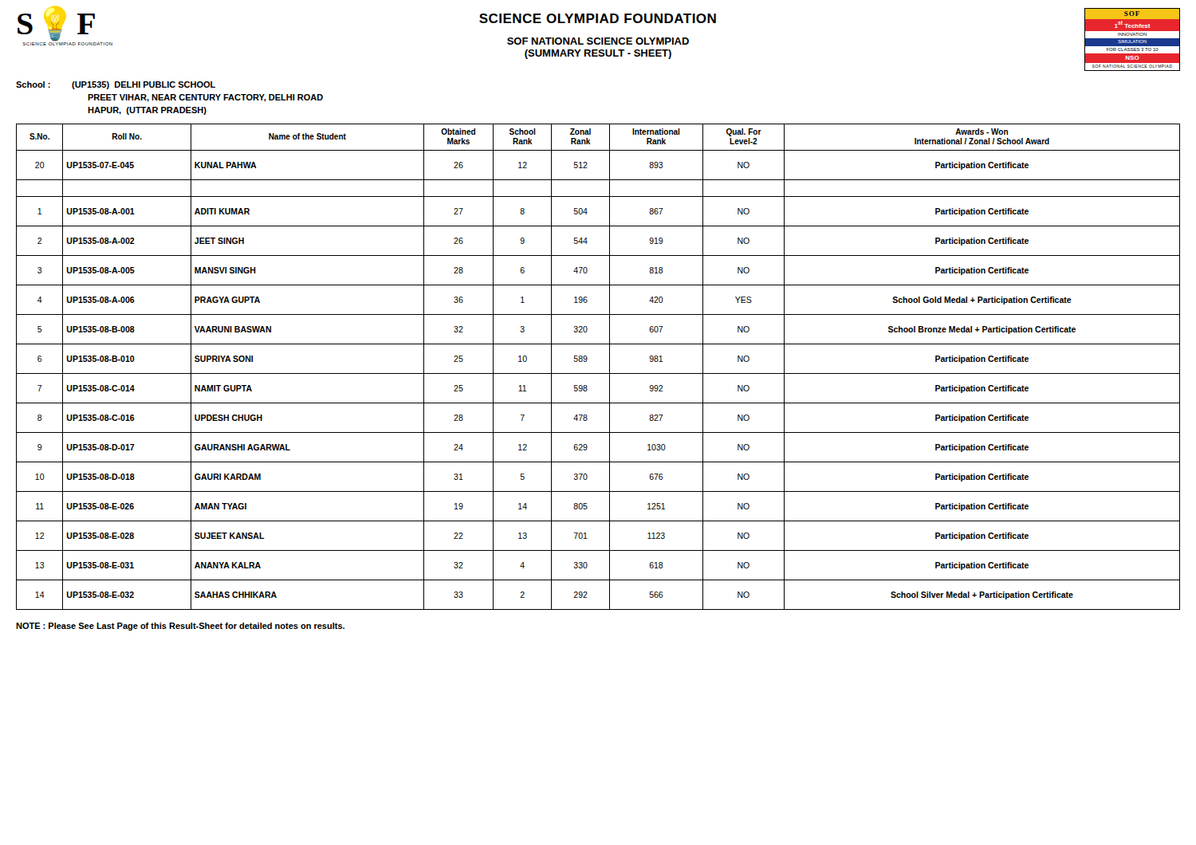S💡F
SCIENCE OLYMPIAD FOUNDATION
SCIENCE OLYMPIAD FOUNDATION
SOF NATIONAL SCIENCE OLYMPIAD
(SUMMARY RESULT - SHEET)
SOF
1st Techfest
INNOVATION
SIMULATION
FOR CLASSES 3 TO 10
NSO
SOF NATIONAL SCIENCE OLYMPIAD
School :(UP1535) DELHI PUBLIC SCHOOL PREET VIHAR, NEAR CENTURY FACTORY, DELHI ROAD HAPUR, (UTTAR PRADESH)
| S.No. | Roll No. | Name of the Student | Obtained Marks | School Rank | Zonal Rank | International Rank | Qual. For Level-2 | Awards - Won International / Zonal / School Award |
| --- | --- | --- | --- | --- | --- | --- | --- | --- |
| 20 | UP1535-07-E-045 | KUNAL PAHWA | 26 | 12 | 512 | 893 | NO | Participation Certificate |
| 1 | UP1535-08-A-001 | ADITI KUMAR | 27 | 8 | 504 | 867 | NO | Participation Certificate |
| 2 | UP1535-08-A-002 | JEET SINGH | 26 | 9 | 544 | 919 | NO | Participation Certificate |
| 3 | UP1535-08-A-005 | MANSVI SINGH | 28 | 6 | 470 | 818 | NO | Participation Certificate |
| 4 | UP1535-08-A-006 | PRAGYA GUPTA | 36 | 1 | 196 | 420 | YES | School Gold Medal + Participation Certificate |
| 5 | UP1535-08-B-008 | VAARUNI BASWAN | 32 | 3 | 320 | 607 | NO | School Bronze Medal + Participation Certificate |
| 6 | UP1535-08-B-010 | SUPRIYA SONI | 25 | 10 | 589 | 981 | NO | Participation Certificate |
| 7 | UP1535-08-C-014 | NAMIT GUPTA | 25 | 11 | 598 | 992 | NO | Participation Certificate |
| 8 | UP1535-08-C-016 | UPDESH CHUGH | 28 | 7 | 478 | 827 | NO | Participation Certificate |
| 9 | UP1535-08-D-017 | GAURANSHI AGARWAL | 24 | 12 | 629 | 1030 | NO | Participation Certificate |
| 10 | UP1535-08-D-018 | GAURI KARDAM | 31 | 5 | 370 | 676 | NO | Participation Certificate |
| 11 | UP1535-08-E-026 | AMAN TYAGI | 19 | 14 | 805 | 1251 | NO | Participation Certificate |
| 12 | UP1535-08-E-028 | SUJEET KANSAL | 22 | 13 | 701 | 1123 | NO | Participation Certificate |
| 13 | UP1535-08-E-031 | ANANYA KALRA | 32 | 4 | 330 | 618 | NO | Participation Certificate |
| 14 | UP1535-08-E-032 | SAAHAS CHHIKARA | 33 | 2 | 292 | 566 | NO | School Silver Medal + Participation Certificate |
NOTE : Please See Last Page of this Result-Sheet for detailed notes on results.